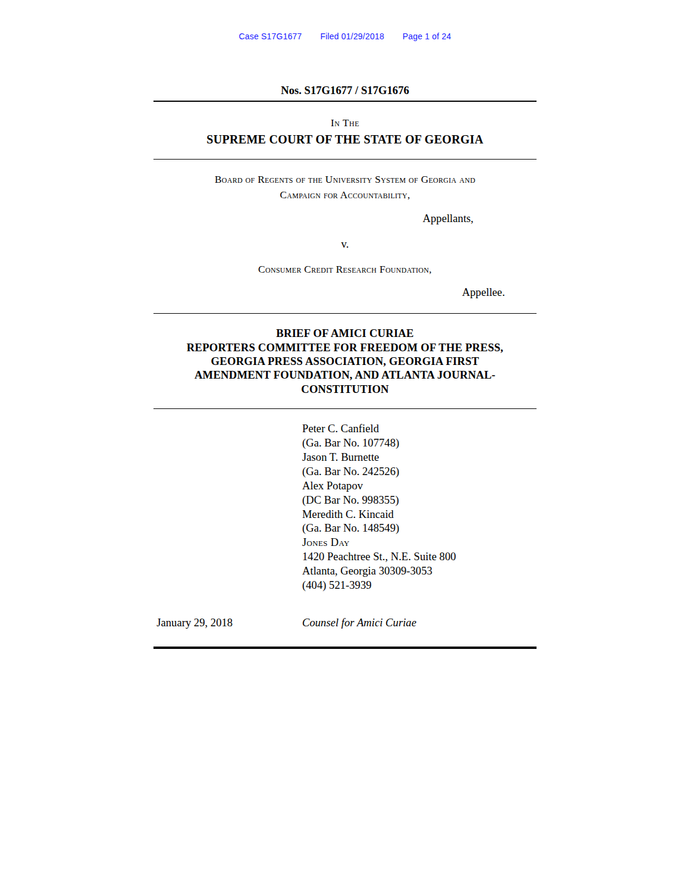Case S17G1677 Filed 01/29/2018 Page 1 of 24
Nos. S17G1677 / S17G1676
In The
SUPREME COURT OF THE STATE OF GEORGIA
Board of Regents of the University System of Georgia and
Campaign for Accountability,
Appellants,
v.
Consumer Credit Research Foundation,
Appellee.
BRIEF OF AMICI CURIAE
REPORTERS COMMITTEE FOR FREEDOM OF THE PRESS,
GEORGIA PRESS ASSOCIATION, GEORGIA FIRST
AMENDMENT FOUNDATION, AND ATLANTA JOURNAL-
CONSTITUTION
Peter C. Canfield
(Ga. Bar No. 107748)
Jason T. Burnette
(Ga. Bar No. 242526)
Alex Potapov
(DC Bar No. 998355)
Meredith C. Kincaid
(Ga. Bar No. 148549)
Jones Day
1420 Peachtree St., N.E. Suite 800
Atlanta, Georgia 30309-3053
(404) 521-3939
January 29, 2018
Counsel for Amici Curiae